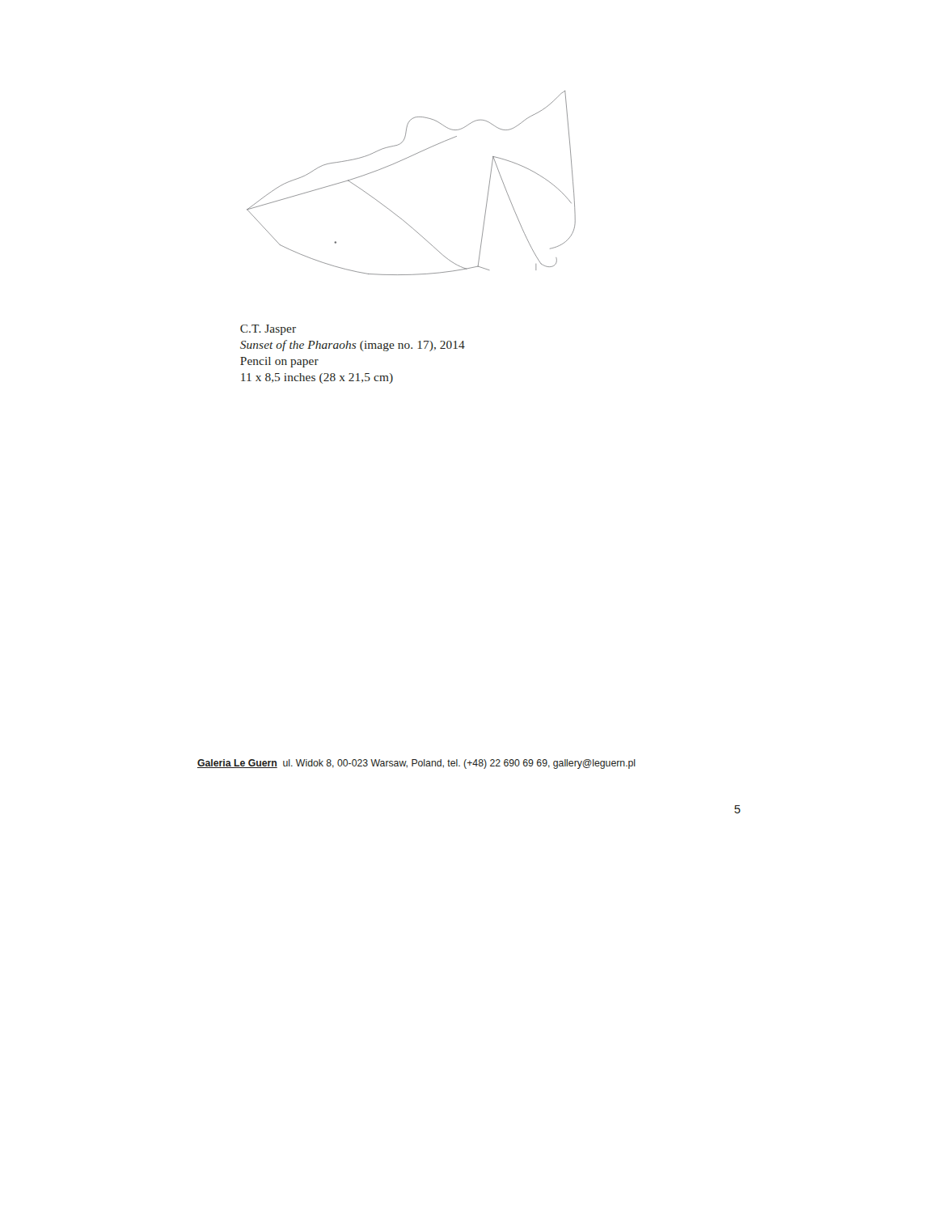C.T. Jasper
Sunset of the Pharaohs (image no. 17), 2014
Pencil on paper
11 x 8,5 inches (28 x 21,5 cm)
Galeria Le Guern ul. Widok 8, 00-023 Warsaw, Poland, tel. (+48) 22 690 69 69, gallery@leguern.pl
5